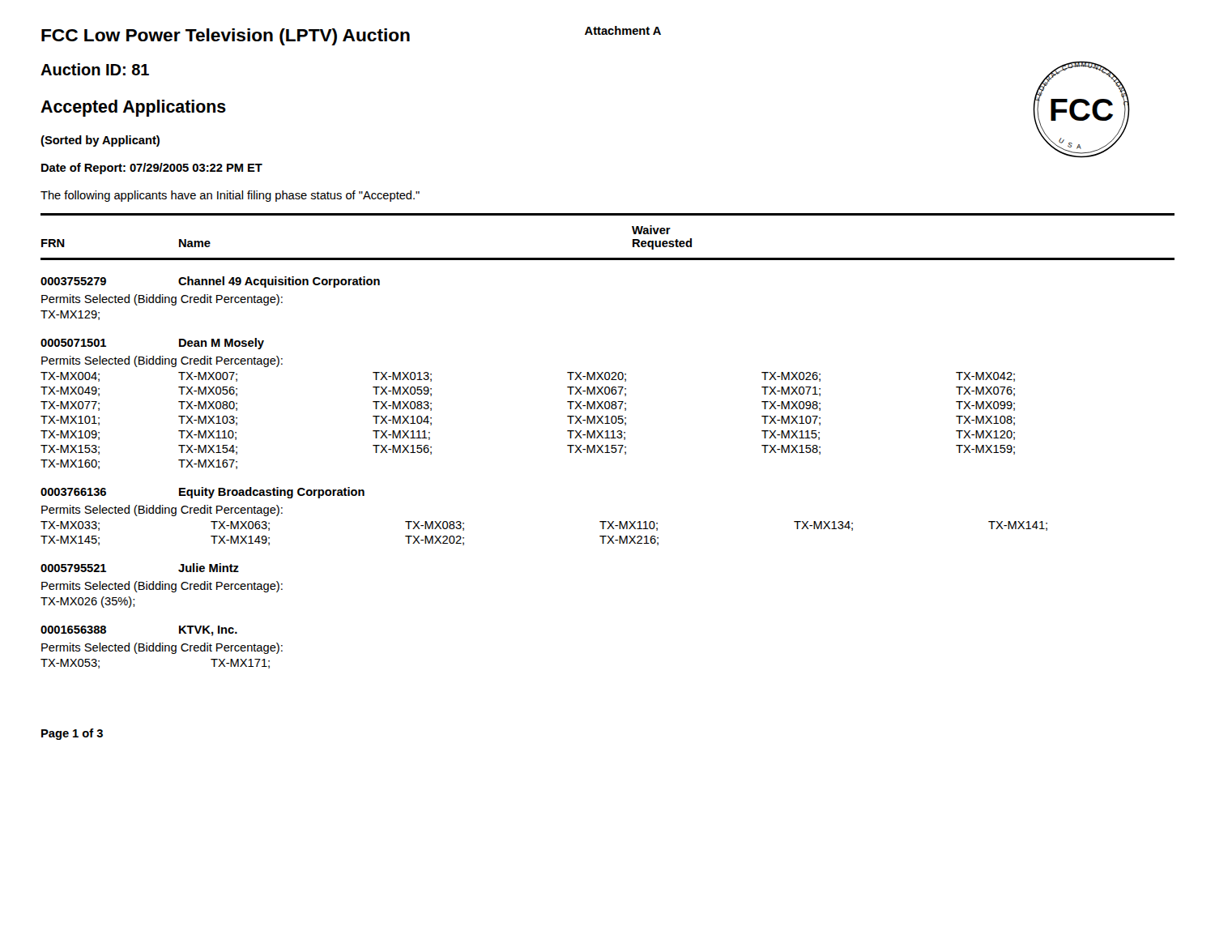Attachment A
FEDERAL COMMUNICATIONS COMMISSION U S A FCC
FCC Low Power Television (LPTV) Auction
Auction ID: 81
Accepted Applications
(Sorted by Applicant)
Date of Report: 07/29/2005 03:22 PM ET
The following applicants have an Initial filing phase status of "Accepted."
| FRN | Name | Waiver Requested |
| --- | --- | --- |
0003755279 Channel 49 Acquisition Corporation
Permits Selected (Bidding Credit Percentage):
| TX-MX129; | | | | | |
0005071501 Dean M Mosely
Permits Selected (Bidding Credit Percentage):
| TX-MX004; | TX-MX007; | TX-MX013; | TX-MX020; | TX-MX026; | TX-MX042; |
| TX-MX049; | TX-MX056; | TX-MX059; | TX-MX067; | TX-MX071; | TX-MX076; |
| TX-MX077; | TX-MX080; | TX-MX083; | TX-MX087; | TX-MX098; | TX-MX099; |
| TX-MX101; | TX-MX103; | TX-MX104; | TX-MX105; | TX-MX107; | TX-MX108; |
| TX-MX109; | TX-MX110; | TX-MX111; | TX-MX113; | TX-MX115; | TX-MX120; |
| TX-MX153; | TX-MX154; | TX-MX156; | TX-MX157; | TX-MX158; | TX-MX159; |
| TX-MX160; | TX-MX167; | | | | |
0003766136 Equity Broadcasting Corporation
Permits Selected (Bidding Credit Percentage):
| TX-MX033; | TX-MX063; | TX-MX083; | TX-MX110; | TX-MX134; | TX-MX141; |
| TX-MX145; | TX-MX149; | TX-MX202; | TX-MX216; | | |
0005795521 Julie Mintz
Permits Selected (Bidding Credit Percentage):
| TX-MX026 (35%); | | | | | |
0001656388 KTVK, Inc.
Permits Selected (Bidding Credit Percentage):
| TX-MX053; | TX-MX171; | | | | |
Page 1 of 3